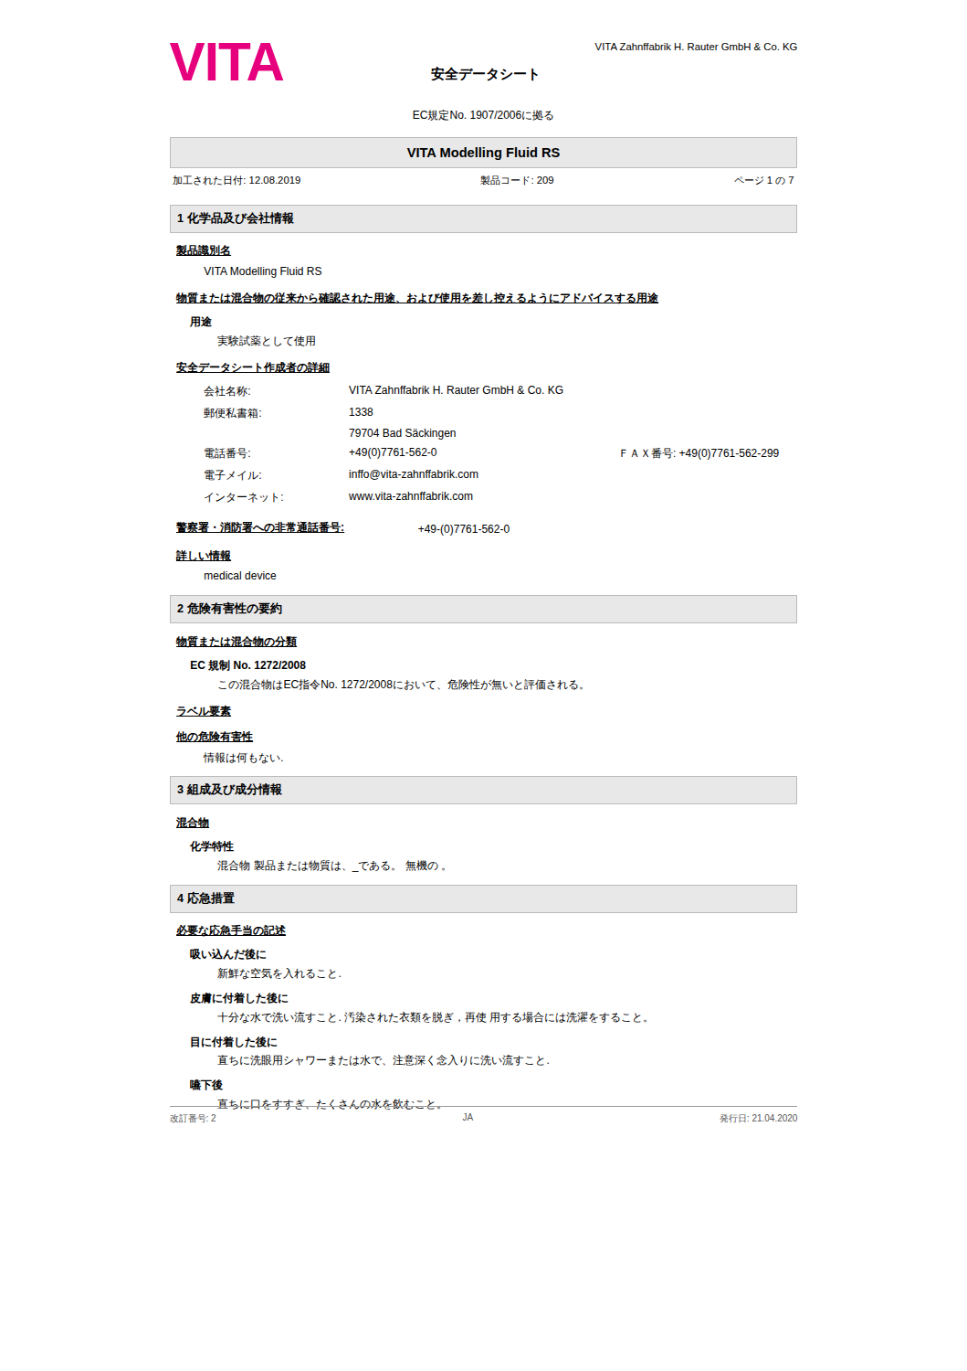VITA Zahnffabrik H. Rauter GmbH & Co. KG
VITA
安全データシート
EC規定No. 1907/2006に拠る
VITA Modelling Fluid RS
加工された日付: 12.08.2019 製品コード: 209 ページ 1 の 7
1 化学品及び会社情報
製品識別名
VITA Modelling Fluid RS
物質または混合物の従来から確認された用途、および使用を差し控えるようにアドバイスする用途
用途
実験試薬として使用
安全データシート作成者の詳細
| 会社名称: | VITA Zahnffabrik H. Rauter GmbH & Co. KG | |
| 郵便私書箱: | 1338 | |
| | 79704 Bad Säckingen | |
| 電話番号: | +49(0)7761-562-0 | ＦＡＸ番号: +49(0)7761-562-299 |
| 電子メイル: | inffo@vita-zahnffabrik.com | |
| インターネット: | www.vita-zahnffabrik.com | |
警察署・消防署への非常通話番号:
+49-(0)7761-562-0
詳しい情報
medical device
2 危険有害性の要約
物質または混合物の分類
EC 規制 No. 1272/2008
この混合物はEC指令No. 1272/2008において、危険性が無いと評価される。
ラベル要素
他の危険有害性
情報は何もない.
3 組成及び成分情報
混合物
化学特性
混合物 製品または物質は、_である。 無機の 。
4 応急措置
必要な応急手当の記述
吸い込んだ後に
新鮮な空気を入れること.
皮膚に付着した後に
十分な水で洗い流すこと. 汚染された衣類を脱ぎ，再使 用する場合には洗濯をすること。
目に付着した後に
直ちに洗眼用シャワーまたは水で、注意深く念入りに洗い流すこと.
嚥下後
直ちに口をすすぎ、たくさんの水を飲むこと。
改訂番号: 2 JA 発行日: 21.04.2020